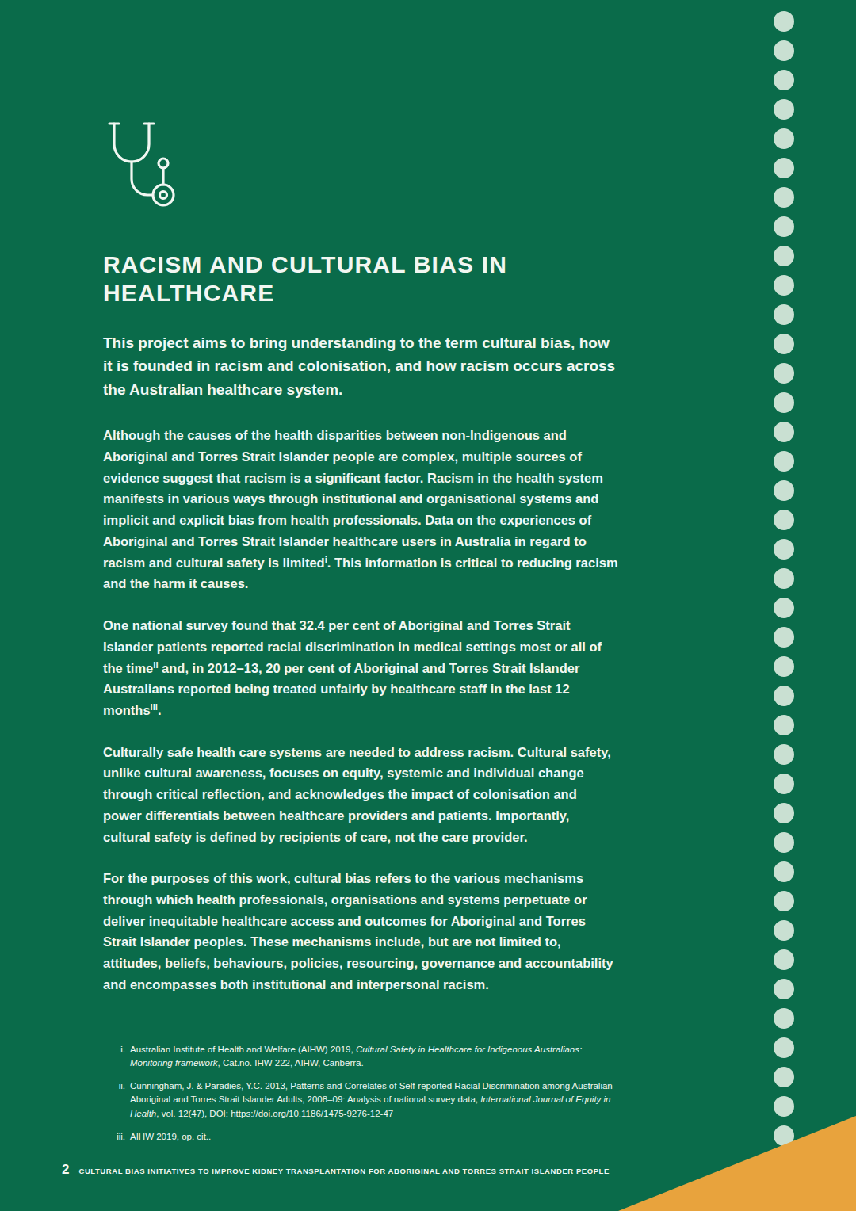RACISM AND CULTURAL BIAS IN HEALTHCARE
This project aims to bring understanding to the term cultural bias, how it is founded in racism and colonisation, and how racism occurs across the Australian healthcare system.
Although the causes of the health disparities between non-Indigenous and Aboriginal and Torres Strait Islander people are complex, multiple sources of evidence suggest that racism is a significant factor. Racism in the health system manifests in various ways through institutional and organisational systems and implicit and explicit bias from health professionals. Data on the experiences of Aboriginal and Torres Strait Islander healthcare users in Australia in regard to racism and cultural safety is limitedi. This information is critical to reducing racism and the harm it causes.
One national survey found that 32.4 per cent of Aboriginal and Torres Strait Islander patients reported racial discrimination in medical settings most or all of the timeii and, in 2012–13, 20 per cent of Aboriginal and Torres Strait Islander Australians reported being treated unfairly by healthcare staff in the last 12 monthsiii.
Culturally safe health care systems are needed to address racism. Cultural safety, unlike cultural awareness, focuses on equity, systemic and individual change through critical reflection, and acknowledges the impact of colonisation and power differentials between healthcare providers and patients. Importantly, cultural safety is defined by recipients of care, not the care provider.
For the purposes of this work, cultural bias refers to the various mechanisms through which health professionals, organisations and systems perpetuate or deliver inequitable healthcare access and outcomes for Aboriginal and Torres Strait Islander peoples. These mechanisms include, but are not limited to, attitudes, beliefs, behaviours, policies, resourcing, governance and accountability and encompasses both institutional and interpersonal racism.
i. Australian Institute of Health and Welfare (AIHW) 2019, Cultural Safety in Healthcare for Indigenous Australians: Monitoring framework, Cat.no. IHW 222, AIHW, Canberra.
ii. Cunningham, J. & Paradies, Y.C. 2013, Patterns and Correlates of Self-reported Racial Discrimination among Australian Aboriginal and Torres Strait Islander Adults, 2008–09: Analysis of national survey data, International Journal of Equity in Health, vol. 12(47), DOI: https://doi.org/10.1186/1475-9276-12-47
iii. AIHW 2019, op. cit..
2 CULTURAL BIAS INITIATIVES TO IMPROVE KIDNEY TRANSPLANTATION FOR ABORIGINAL AND TORRES STRAIT ISLANDER PEOPLE